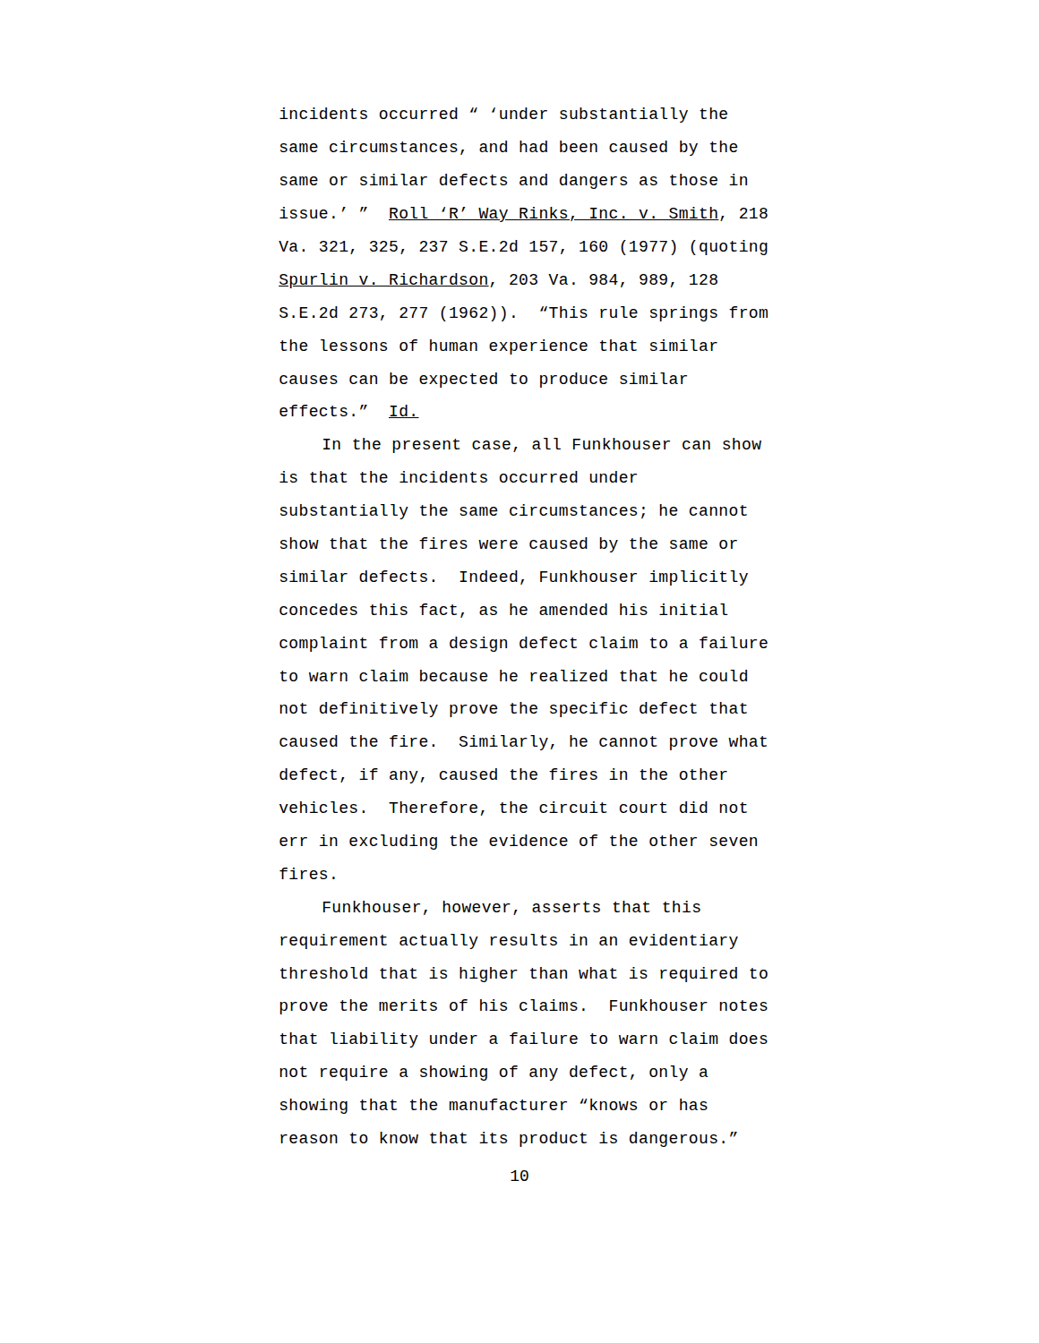incidents occurred “ ‘under substantially the same circumstances, and had been caused by the same or similar defects and dangers as those in issue.’ ” Roll ‘R’ Way Rinks, Inc. v. Smith, 218 Va. 321, 325, 237 S.E.2d 157, 160 (1977) (quoting Spurlin v. Richardson, 203 Va. 984, 989, 128 S.E.2d 273, 277 (1962)). “This rule springs from the lessons of human experience that similar causes can be expected to produce similar effects.” Id.
In the present case, all Funkhouser can show is that the incidents occurred under substantially the same circumstances; he cannot show that the fires were caused by the same or similar defects. Indeed, Funkhouser implicitly concedes this fact, as he amended his initial complaint from a design defect claim to a failure to warn claim because he realized that he could not definitively prove the specific defect that caused the fire. Similarly, he cannot prove what defect, if any, caused the fires in the other vehicles. Therefore, the circuit court did not err in excluding the evidence of the other seven fires.
Funkhouser, however, asserts that this requirement actually results in an evidentiary threshold that is higher than what is required to prove the merits of his claims. Funkhouser notes that liability under a failure to warn claim does not require a showing of any defect, only a showing that the manufacturer “knows or has reason to know that its product is dangerous.”
10